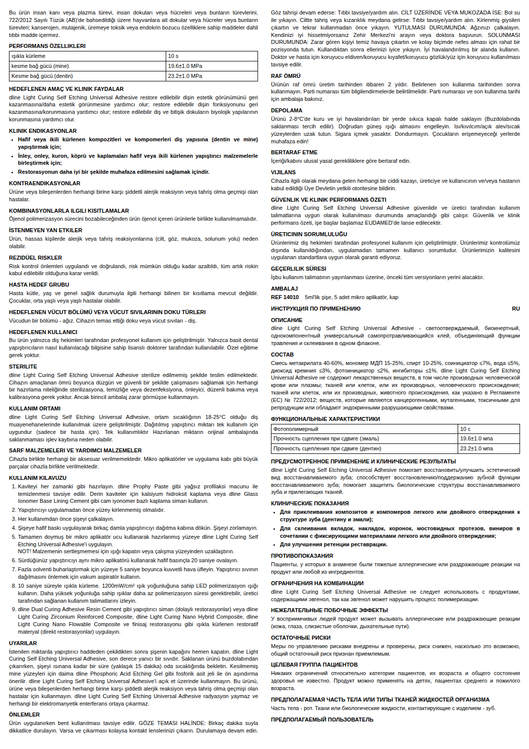Bu ürün insan kanı veya plazma türevi, insan dokuları veya hücreleri veya bunların türevlerini, 722/2012 Sayılı Tüzük (AB)'de bahsedildiği üzere hayvanlara ait dokular veya hücreler veya bunların türevleri; kanserojen, mutajenik, üremeye toksik veya endokrin bozucu özelliklere sahip maddeler dahil tıbbi madde içermez.
PERFORMANS ÖZELLIKLERI
| ışıkla kürleme | 10 s |
| kesme bağ gücü (mine) | 19.6±1.0 MPa |
| Kesme bağ gücü (dentin) | 23.2±1.0 MPa |
HEDEFLENEN AMAÇ VE KLINIK FAYDALAR
dline Light Curing Self Etching Universal Adhesive restore edilebilir dişin estetik görünümünü geri kazanmasına/daha estetik görünmesine yardımcı olur; restore edilebilir dişin fonksiyonunu geri kazanmasına/korunmasına yardımcı olur; restore edilebilir diş ve bitişik dokuların biyolojik yapılarının korunmasına yardımcı olur.
KLINIK ENDIKASYONLAR
Hafif veya ikili kürlenen kompozitleri ve kompomerleri diş yapısına (dentin ve mine) yapıştırmak için;
İnley, onley, kuron, köprü ve kaplamaları hafif veya ikili kürlenen yapıştırıcı malzemelerle birleştirmek için;
Restorasyonun daha iyi bir şekilde muhafaza edilmesini sağlamak içindir.
KONTRAENDIKASYONLAR
Ürüne veya bileşenlerden herhangi birine karşı şiddetli alerjik reaksiyon veya tahriş olma geçmişi olan hastalar.
KOMBINASYONLARLA ILGILI KISITLAMALAR
Öjenol polimerizasyon sürecini bozabileceğinden ürün öjenol içeren ürünlerle birlikte kullanılmamalıdır.
İSTENMEYEN YAN ETKILER
Ürün, hassas kişilerde alerjik veya tahriş reaksiyonlarına (cilt, göz, mukoza, solunum yolu) neden olabilir.
REZIDÜEL RISKLER
Risk kontrol önlemleri uygulandı ve doğrulandı, risk mümkün olduğu kadar azaltıldı, tüm artık riskin kabul edilebilir olduğuna karar verildi.
HASTA HEDEF GRUBU
Hasta kütle, yaş ve genel sağlık durumuyla ilgili herhangi bilinen bir kısıtlama mevcut değildir. Çocuklar, orta yaşlı veya yaşlı hastalar olabilir.
HEDEFLENEN VÜCUT BÖLÜMÜ VEYA VÜCUT SIVILARININ DOKU TÜRLERI
Vücudun bir bölümü - ağız. Cihazın temas ettiği doku veya vücut sıvıları - diş.
HEDEFLENEN KULLANICI
Bu ürün yalnızca diş hekimleri tarafından profesyonel kullanım için geliştirilmiştir. Yalnızca basit dental yapıştırıcıların nasıl kullanılacağı bilgisine sahip lisanslı doktorer tarafından kullanılabilir. Özel eğitime gerek yoktur.
STERILITE
dline Light Curing Self Etching Universal Adhesive sterilize edilmemiş şekilde teslim edilmektedir. Cihazın amaçlanan ömrü boyunca düzgün ve güvenli bir şekilde çalışmasını sağlamak için herhangi bir hazırlama niteliğinde sterilizasyona, temizliğe veya dezenfeksiyona, önleyici, düzenli bakıma veya kalibrasyona gerek yoktur. Ancak birincil ambalaj zarar görmüşse kullanmayın.
KULLANIM ORTAMI
dline Light Curing Self Etching Universal Adhesive, ortam sıcaklığının 18-25°C olduğu diş muayenehanelerinde kullanılmak üzere geliştirilmiştir. Dağıtılmış yapıştırıcı miktarı tek kullanım için uygundur (sadece bir hasta için). Tek kullanımlıktır Hazırlanan miktarın orijinal ambalajında saklanmaması işlev kaybına neden olabilir.
SARF MALZEMELERI VE YARDIMCI MALZEMELER
Cihazla birlikte herhangi bir aksesuar verilmemektedir. Mikro aplikatörler ve uygulama kabı gibi büyük parçalar cihazla birlikte verilmektedir.
KULLANIM KILAVUZU
Kaviteyi her zamanki gibi hazırlayın. dline Prophy Paste gibi yağsız profilaksi macunu ile temizlenmesi tavsiye edilir. Derin kaviteler için kalsiyum hidroksit kaplama veya dline Glass Ionomer Base Lining Cement gibi cam iyonomer bazlı kaplama siman kullanın.
Yapıştırıcıyı uygulamadan önce yüzey kirlenmemiş olmalıdır.
Her kullanımdan önce şişeyi çalkalayın.
Şişeye hafif baskı uygulayarak birkaç damla yapıştırıcıyı dağıtma kabına dökün. Şişeyi zorlamayın.
Tamamen doymuş bir mikro aplikatör ucu kullanarak hazırlanmış yüzeye dline Light Curing Self Etching Universal Adhesive'i uygulayın.
NOT! Malzemenin sertleşmemesi için ışığı kapatın veya çalışma yüzeyinden uzaklaştırın.
Sürdüğünüz yapıştırıcıyı aynı mikro aplikatörü kullanarak hafif basınçla 20 saniye ovalayın.
Fazla solventi buharlaştırmak için yüzeye 5 saniye boyunca kuvvetli hava üfleyin. Yapıştırıcı sıvının dağılmasını önlemek için vakum aspiratör kullanın.
10 saniye süreyle ışıkla kürleme. 1200mW/cm² ışık yoğunluğuna sahip LED polimerizasyon ışığı kullanın. Daha yüksek yoğunluğa sahip ışıklar daha az polimerizasyon süresi gerektirebilir, üretici tarafından sağlanan kullanım talimatlarını izleyin.
dline Dual Curing Adhesive Resin Cement gibi yapıştırıcı siman (dolaylı restorasyonlar) veya dline Light Curing Zirconium Reinforced Composite, dline Light Curing Nano Hybrid Composite, dline Light Curing Nano Flowable Composite ve finisaj restorasyonu gibi ışıkla kürlenen restoratif materyal (direkt restorasyonlar) uygulayın.
UYARILAR
İstenilen miktarda yapıştırıcı haddeden çekildikten sonra şişenin kapağını hemen kapatın. dline Light Curing Self Etching Universal Adhesive, son derece yanıcı bir sıvıdır. Saklanan ürünü buzdolabından çıkarırken, şişeyi ısınana kadar bir süre (yaklaşık 15 dakika) oda sıcaklığında bekletin. Kesilmemiş mine yüzeyleri için daima dline Phosphoric Acid Etching Gel gibi fosforik asit jeli ile ön aşındırma önerilir. dline Light Curing Self Etching Universal Adhesive'i açık et üzerinde kullanmayın. Bu ürünü, ürüne veya bileşenlerden herhangi birine karşı şiddetli alerjik reaksiyon veya tahriş olma geçmişi olan hastalar için kullanmayın. dline Light Curing Self Etching Universal Adhesive radyasyon yaymaz ve herhangi bir elektromanyetik enterferans ortaya çıkarmaz.
ÖNLEMLER
Ürün uygulanırken bent kullanılması tavsiye edilir. GÖZE TEMASI HALİNDE: Birkaç dakika suyla dikkatlice durulayın. Varsa ve çıkarması kolaysa kontakt lenslerinizi çıkarın. Durulamaya devam edin. Göz tahrişi devam ederse: Tıbbi tavsiye/yardım alın. CİLT ÜZERİNDE VEYA MUKOZADA İSE: Bol su ile yıkayın. Ciltte tahriş veya kızarıklık meydana gelirse: Tıbbi tavsiye/yardım alın. Kirlenmiş giysileri çıkartın ve tekrar kullanmadan önce yıkayın. YUTULMASI DURUMUNDA: Ağzınızı çalkalayın. Kendinizi iyi hissetmiyorsanız Zehir Merkezi'ni arayın veya doktora başvurun. SOLUNMASI DURUMUNDA: Zarar gören kişiyi temiz havaya çıkartın ve kolay biçimde nefes alması için rahat bir pozisyonda tutun. Kullandıktan sonra ellerinizi iyice yıkayın. İyi havalandırılmış bir alanda kullanın. Doktor ve hasta için koruyucu eldiven/koruyucu kıyafet/koruyucu gözlük/yüz için koruyucu kullanılması tavsiye edilir.
RAF ÖMRÜ
Ürünün raf ömrü üretim tarihinden itibaren 2 yıldır. Belirlenen son kullanma tarihinden sonra kullanmayın. Parti numarası tüm bilgilendirmelerde belirtilmelidir. Parti numarası ve son kullanma tarihi için ambalaja bakınız.
DEPOLAMA
Ürünü 2-8°C'de kuru ve iyi havalandırılan bir yerde sıkıca kapalı halde saklayın (Buzdolabında saklanması tercih edilir). Doğrudan güneş ışığı almasını engelleyin. Isı/kıvılcım/açık alev/sıcak yüzeylerden uzak tutun. Sigara içmek yasaktır. Dondurmayın. Çocukların erişemeyeceği yerlerde muhafaza edin!
BERTARAF ETME
İçeriği/kabını ulusal yasal gerekliliklere göre bertaraf edin.
VIJILANS
Cihazla ilgili olarak meydana gelen herhangi bir ciddi kazayı, üreticiye ve kullanıcının ve/veya hastanın kabul edildiği Üye Devletin yetkili otoritesine bildirin.
GÜVENLIK VE KLINIK PERFORMANS ÖZETI
dline Light Curing Self Etching Universal Adhesive güvenlidir ve üretici tarafından kullanım talimatlarına uygun olarak kullanılması durumunda amaçlandığı gibi çalışır. Güvenlik ve klinik performans özeti, işe başlar başlamaz EUDAMED'de lanse edilecektir.
ÜRETICININ SORUMLULUĞU
Ürünlerimiz diş hekimleri tarafından profesyonel kullanım için geliştirilmiştir. Ürünlerimiz kontrolümüz dışında kullanıldığından, uygulamadan tamamen kullanıcı sorumludur. Ürünlerimizin kalitesini uygulanan standartlara uygun olarak garanti ediyoruz.
GEÇERLILIK SÜRESI
İşbu kullanım talimatının yayınlanması üzerine, önceki tüm versiyonların yerini alacaktır.
AMBALAJ
REF 14010 5ml'lik şişe, 5 adet mikro aplikatör, kap
ИНСТРУКЦИЯ ПО ПРИМЕНЕНИЮ RU
ОПИСАНИЕ
dline Light Curing Self Etching Universal Adhesive - светоотверждаемый, биоинертный, однокомпонентный универсальный самопротравливающийся клей, объединяющий функции травления и склеивания в одном флаконе.
СОСТАВ
Смесь метакрилата 40-60%, мономер МДП 15-25%, спирт 10-25%, соинициатор ≤7%, вода ≤5%, диоксид кремния ≤3%, фотоинициатор ≤2%, ингибиторы ≤1%. dline Light Curing Self Etching Universal Adhesive не содержит лекарственных веществ, в том числе производных человеческой крови или плазмы; тканей или клеток, или их производных, человеческого происхождения; тканей или клеток, или их производных, животного происхождения, как указано в Регламенте (ЕС) № 722/2012; веществ, которые являются канцерогенными, мутагенными, токсичными для репродукции или обладают эндокринными разрушающими свойствами.
ФУНКЦИОНАЛЬНЫЕ ХАРАКТЕРИСТИКИ
| Фотополимерный | 10 с |
| Прочность сцепления при сдвиге (эмаль) | 19.6±1.0 мпа |
| Прочность сцепления при сдвиге (дентин) | 23.2±1.0 мпа |
ПРЕДУСМОТРЕННОЕ ПРИМЕНЕНИЕ И КЛИНИЧЕСКИЕ РЕЗУЛЬТАТЫ
dline Light Curing Self Etching Universal Adhesive помогает восстановить/улучшить эстетический вид восстанавливаемого зуба; способствует восстановлению/поддержанию зубной функции восстанавливаемого зуба; помогает защитить биологические структуры восстанавливаемого зуба и прилегающих тканей.
КЛИНИЧЕСКИЕ ПОКАЗАНИЯ
Для приклеивания композитов и компомеров легкого или двойного отверждения к структуре зуба (дентину и эмали);
Для склеивания вкладок, накладок, коронок, мостовидных протезов, виниров в сочетании с фиксирующими материалами легкого или двойного отверждения;
Для улучшения ретенции реставрации.
ПРОТИВОПОКАЗАНИЯ
Пациенты, у которых в анамнезе были тяжелые аллергические или раздражающие реакции на продукт или любой из ингредиентов.
ОГРАНИЧЕНИЯ НА КОМБИНАЦИИ
dline Light Curing Self Etching Universal Adhesive не следует использовать с продуктами, содержащими эвгенол, так как эвгенол может нарушить процесс полимеризации.
НЕЖЕЛАТЕЛЬНЫЕ ПОБОЧНЫЕ ЭФФЕКТЫ
У восприимчивых людей продукт может вызывать аллергические или раздражающие реакции (кожа, глаза, слизистые оболочки, дыхательные пути).
ОСТАТОЧНЫЕ РИСКИ
Меры по управлению рисками внедрены и проверены, риск снижен, насколько это возможно, общий остаточный риск признан приемлемым.
ЦЕЛЕВАЯ ГРУППА ПАЦИЕНТОВ
Никаких ограничений относительно категории пациентов, их возраста и общего состояния здоровья не известно. Продукт можно применять на детях, пациентах среднего и пожилого возраста.
ПРЕДПОЛАГАЕМАЯ ЧАСТЬ ТЕЛА ИЛИ ТИПЫ ТКАНЕЙ ЖИДКОСТЕЙ ОРГАНИЗМА
Часть тела - рот. Ткани или биологические жидкости, контактирующие с изделием - зуб.
ПРЕДПОЛАГАЕМЫЙ ПОЛЬЗОВАТЕЛЬ